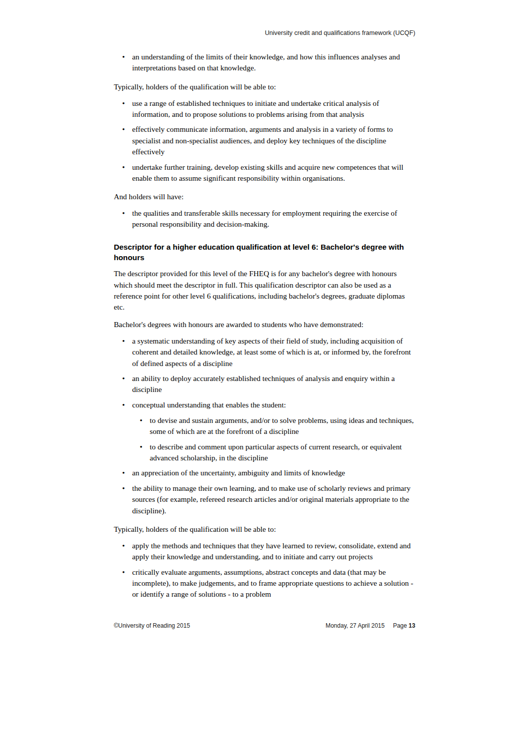University credit and qualifications framework (UCQF)
an understanding of the limits of their knowledge, and how this influences analyses and interpretations based on that knowledge.
Typically, holders of the qualification will be able to:
use a range of established techniques to initiate and undertake critical analysis of information, and to propose solutions to problems arising from that analysis
effectively communicate information, arguments and analysis in a variety of forms to specialist and non-specialist audiences, and deploy key techniques of the discipline effectively
undertake further training, develop existing skills and acquire new competences that will enable them to assume significant responsibility within organisations.
And holders will have:
the qualities and transferable skills necessary for employment requiring the exercise of personal responsibility and decision-making.
Descriptor for a higher education qualification at level 6: Bachelor's degree with honours
The descriptor provided for this level of the FHEQ is for any bachelor's degree with honours which should meet the descriptor in full. This qualification descriptor can also be used as a reference point for other level 6 qualifications, including bachelor's degrees, graduate diplomas etc.
Bachelor's degrees with honours are awarded to students who have demonstrated:
a systematic understanding of key aspects of their field of study, including acquisition of coherent and detailed knowledge, at least some of which is at, or informed by, the forefront of defined aspects of a discipline
an ability to deploy accurately established techniques of analysis and enquiry within a discipline
conceptual understanding that enables the student:
to devise and sustain arguments, and/or to solve problems, using ideas and techniques, some of which are at the forefront of a discipline
to describe and comment upon particular aspects of current research, or equivalent advanced scholarship, in the discipline
an appreciation of the uncertainty, ambiguity and limits of knowledge
the ability to manage their own learning, and to make use of scholarly reviews and primary sources (for example, refereed research articles and/or original materials appropriate to the discipline).
Typically, holders of the qualification will be able to:
apply the methods and techniques that they have learned to review, consolidate, extend and apply their knowledge and understanding, and to initiate and carry out projects
critically evaluate arguments, assumptions, abstract concepts and data (that may be incomplete), to make judgements, and to frame appropriate questions to achieve a solution - or identify a range of solutions - to a problem
©University of Reading 2015
Monday, 27 April 2015 Page 13